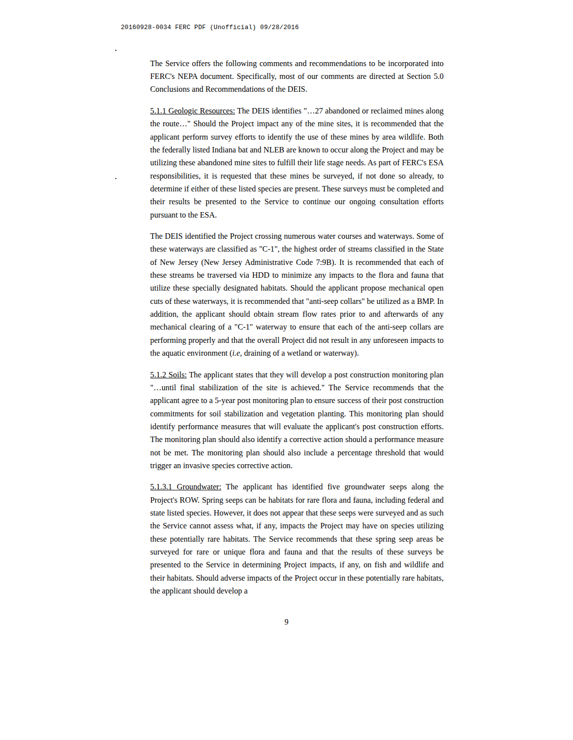20160928-0034 FERC PDF (Unofficial) 09/28/2016
.
.
The Service offers the following comments and recommendations to be incorporated into FERC's NEPA document. Specifically, most of our comments are directed at Section 5.0 Conclusions and Recommendations of the DEIS.
5.1.1 Geologic Resources: The DEIS identifies "…27 abandoned or reclaimed mines along the route…" Should the Project impact any of the mine sites, it is recommended that the applicant perform survey efforts to identify the use of these mines by area wildlife. Both the federally listed Indiana bat and NLEB are known to occur along the Project and may be utilizing these abandoned mine sites to fulfill their life stage needs. As part of FERC's ESA responsibilities, it is requested that these mines be surveyed, if not done so already, to determine if either of these listed species are present. These surveys must be completed and their results be presented to the Service to continue our ongoing consultation efforts pursuant to the ESA.
The DEIS identified the Project crossing numerous water courses and waterways. Some of these waterways are classified as "C-1", the highest order of streams classified in the State of New Jersey (New Jersey Administrative Code 7:9B). It is recommended that each of these streams be traversed via HDD to minimize any impacts to the flora and fauna that utilize these specially designated habitats. Should the applicant propose mechanical open cuts of these waterways, it is recommended that "anti-seep collars" be utilized as a BMP. In addition, the applicant should obtain stream flow rates prior to and afterwards of any mechanical clearing of a "C-1" waterway to ensure that each of the anti-seep collars are performing properly and that the overall Project did not result in any unforeseen impacts to the aquatic environment (i.e, draining of a wetland or waterway).
5.1.2 Soils: The applicant states that they will develop a post construction monitoring plan "…until final stabilization of the site is achieved." The Service recommends that the applicant agree to a 5-year post monitoring plan to ensure success of their post construction commitments for soil stabilization and vegetation planting. This monitoring plan should identify performance measures that will evaluate the applicant's post construction efforts. The monitoring plan should also identify a corrective action should a performance measure not be met. The monitoring plan should also include a percentage threshold that would trigger an invasive species corrective action.
5.1.3.1 Groundwater: The applicant has identified five groundwater seeps along the Project's ROW. Spring seeps can be habitats for rare flora and fauna, including federal and state listed species. However, it does not appear that these seeps were surveyed and as such the Service cannot assess what, if any, impacts the Project may have on species utilizing these potentially rare habitats. The Service recommends that these spring seep areas be surveyed for rare or unique flora and fauna and that the results of these surveys be presented to the Service in determining Project impacts, if any, on fish and wildlife and their habitats. Should adverse impacts of the Project occur in these potentially rare habitats, the applicant should develop a
9